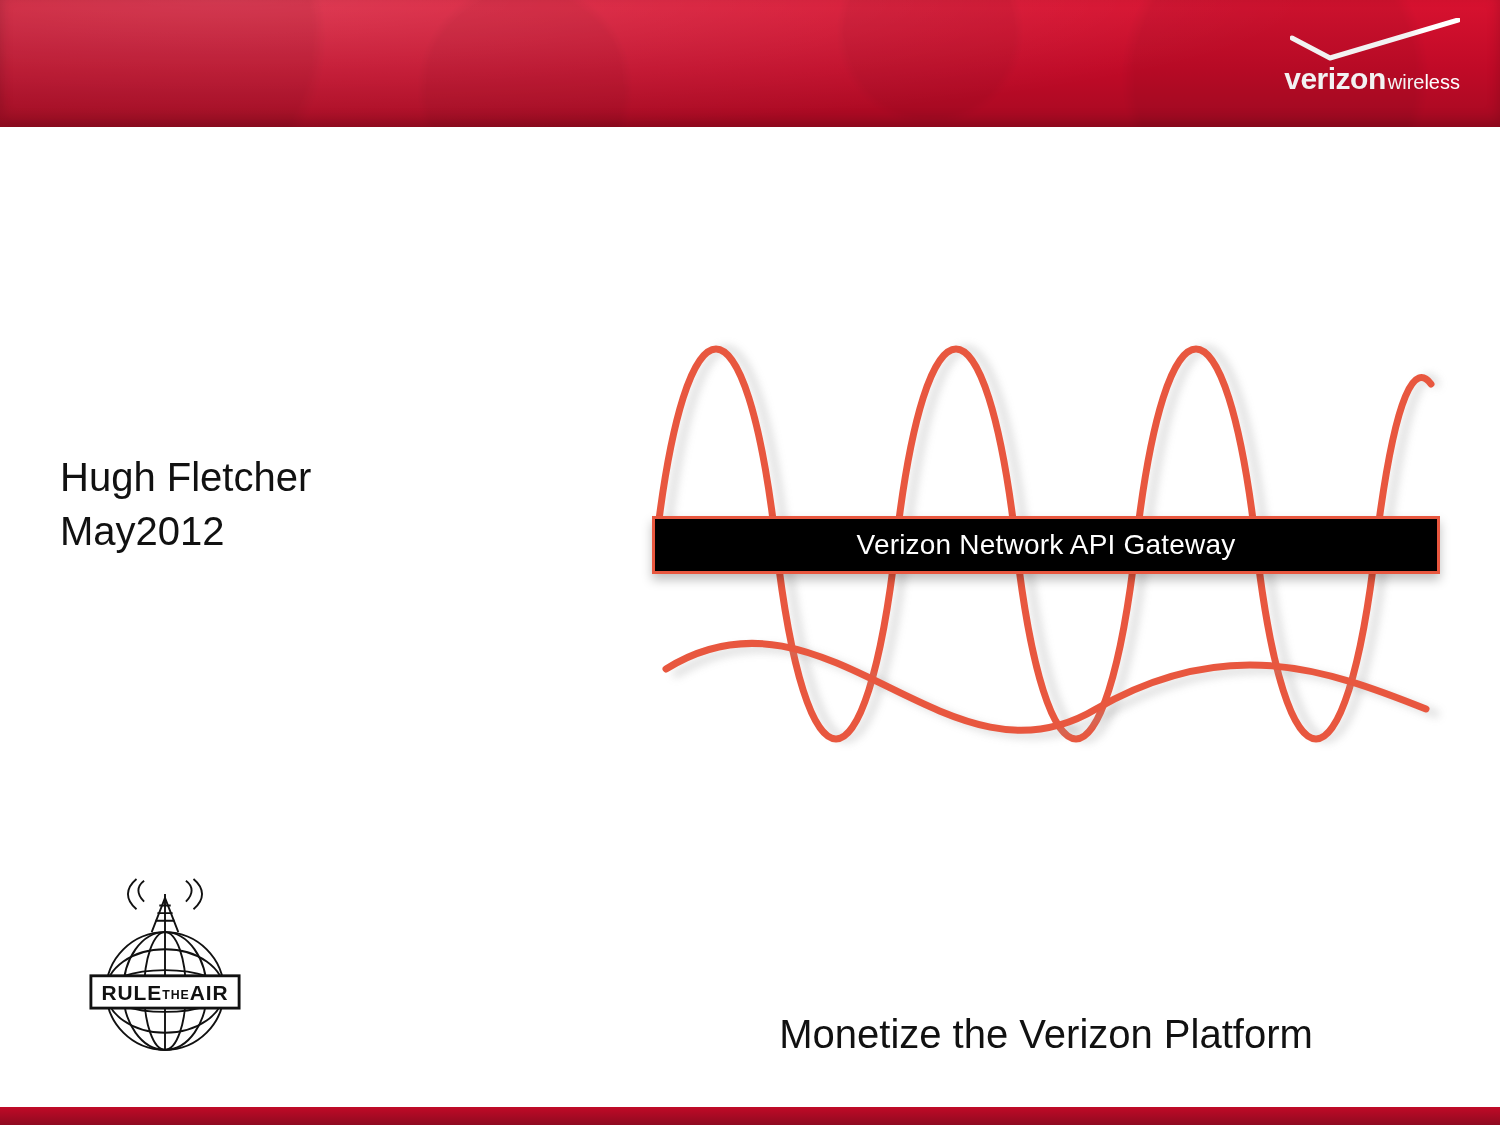verizon wireless
Hugh Fletcher May2012
Verizon Network API Gateway
RULE THE AIR RULETHEAIR
Monetize the Verizon Platform